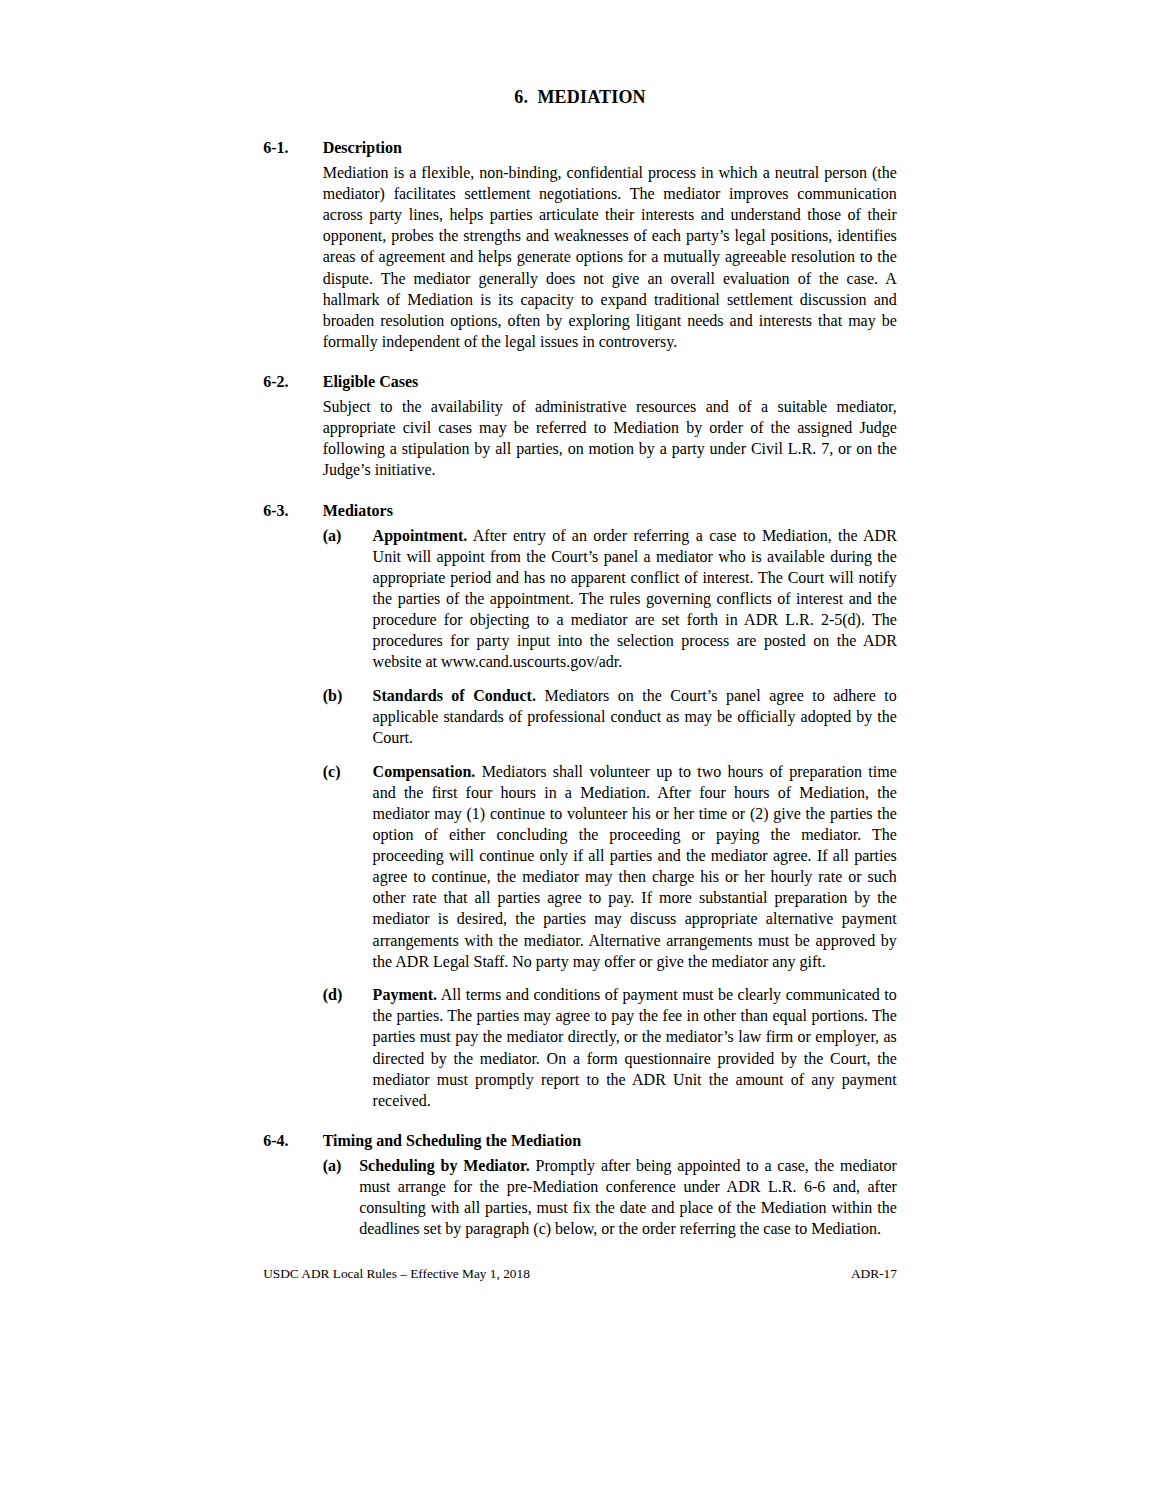6. MEDIATION
6-1.
Description
Mediation is a flexible, non-binding, confidential process in which a neutral person (the mediator) facilitates settlement negotiations. The mediator improves communication across party lines, helps parties articulate their interests and understand those of their opponent, probes the strengths and weaknesses of each party’s legal positions, identifies areas of agreement and helps generate options for a mutually agreeable resolution to the dispute. The mediator generally does not give an overall evaluation of the case. A hallmark of Mediation is its capacity to expand traditional settlement discussion and broaden resolution options, often by exploring litigant needs and interests that may be formally independent of the legal issues in controversy.
6-2.
Eligible Cases
Subject to the availability of administrative resources and of a suitable mediator, appropriate civil cases may be referred to Mediation by order of the assigned Judge following a stipulation by all parties, on motion by a party under Civil L.R. 7, or on the Judge’s initiative.
6-3.
Mediators
(a)
Appointment. After entry of an order referring a case to Mediation, the ADR Unit will appoint from the Court’s panel a mediator who is available during the appropriate period and has no apparent conflict of interest. The Court will notify the parties of the appointment. The rules governing conflicts of interest and the procedure for objecting to a mediator are set forth in ADR L.R. 2-5(d). The procedures for party input into the selection process are posted on the ADR website at www.cand.uscourts.gov/adr.
(b)
Standards of Conduct. Mediators on the Court’s panel agree to adhere to applicable standards of professional conduct as may be officially adopted by the Court.
(c)
Compensation. Mediators shall volunteer up to two hours of preparation time and the first four hours in a Mediation. After four hours of Mediation, the mediator may (1) continue to volunteer his or her time or (2) give the parties the option of either concluding the proceeding or paying the mediator. The proceeding will continue only if all parties and the mediator agree. If all parties agree to continue, the mediator may then charge his or her hourly rate or such other rate that all parties agree to pay. If more substantial preparation by the mediator is desired, the parties may discuss appropriate alternative payment arrangements with the mediator. Alternative arrangements must be approved by the ADR Legal Staff. No party may offer or give the mediator any gift.
(d)
Payment. All terms and conditions of payment must be clearly communicated to the parties. The parties may agree to pay the fee in other than equal portions. The parties must pay the mediator directly, or the mediator’s law firm or employer, as directed by the mediator. On a form questionnaire provided by the Court, the mediator must promptly report to the ADR Unit the amount of any payment received.
6-4.
Timing and Scheduling the Mediation
(a)
Scheduling by Mediator. Promptly after being appointed to a case, the mediator must arrange for the pre-Mediation conference under ADR L.R. 6-6 and, after consulting with all parties, must fix the date and place of the Mediation within the deadlines set by paragraph (c) below, or the order referring the case to Mediation.
USDC ADR Local Rules – Effective May 1, 2018
ADR-17